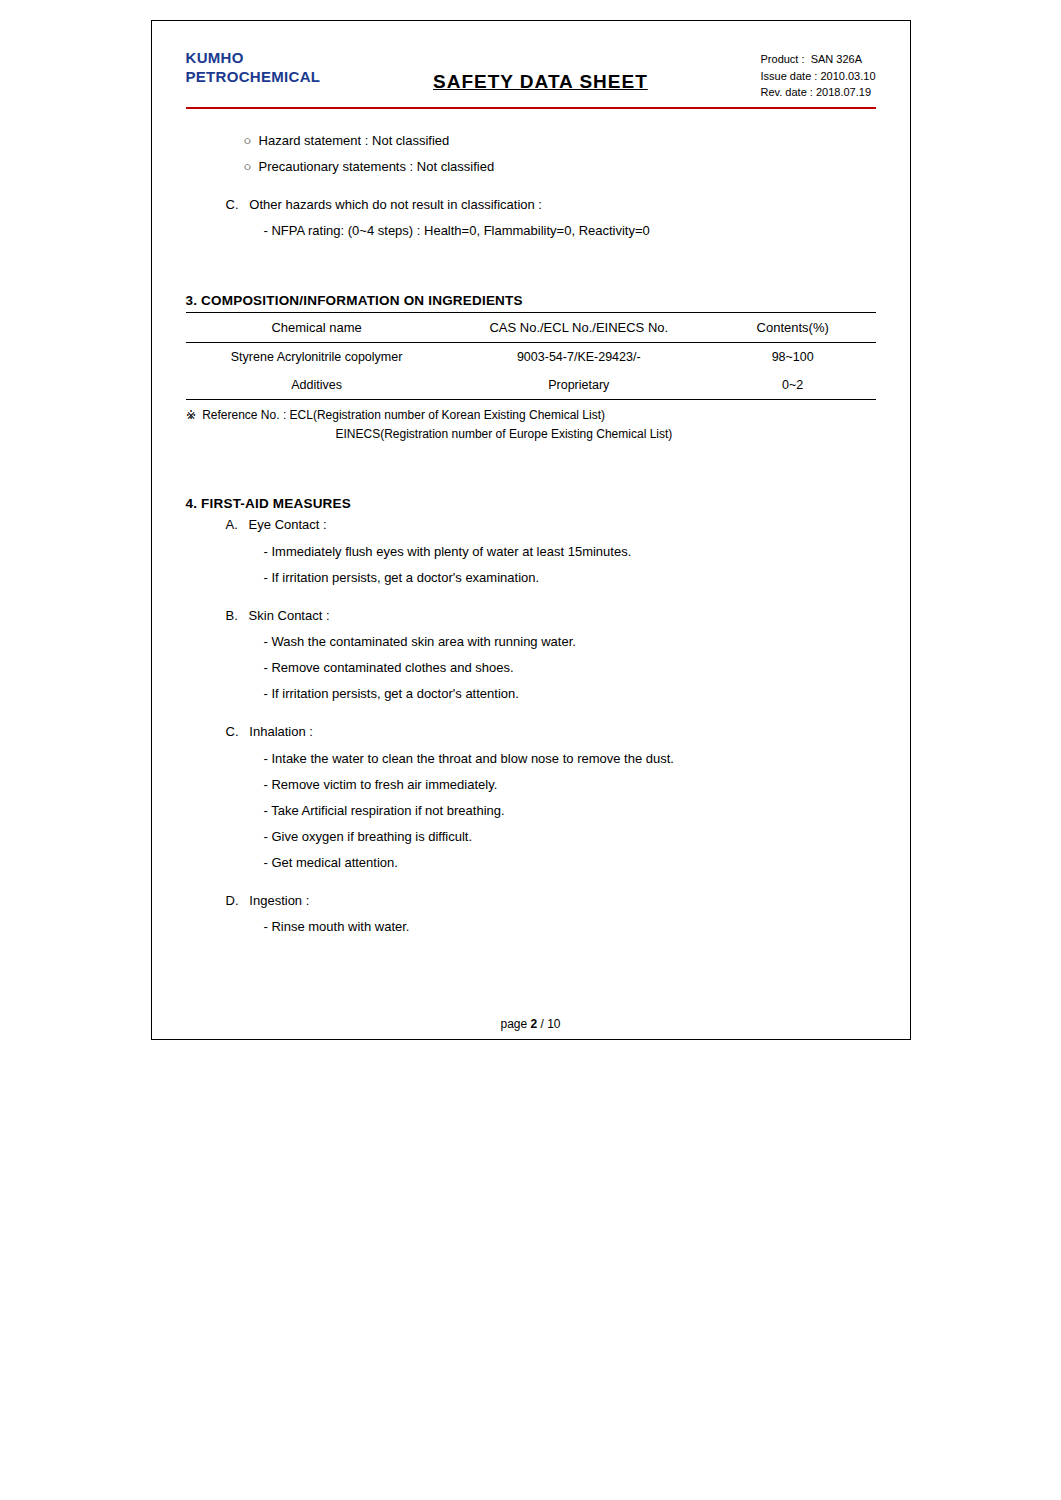KUMHO
PETROCHEMICAL
SAFETY DATA SHEET
Product : SAN 326A
Issue date : 2010.03.10
Rev. date : 2018.07.19
○ Hazard statement : Not classified
○ Precautionary statements : Not classified
C. Other hazards which do not result in classification :
- NFPA rating: (0~4 steps) : Health=0, Flammability=0, Reactivity=0
3. COMPOSITION/INFORMATION ON INGREDIENTS
| Chemical name | CAS No./ECL No./EINECS No. | Contents(%) |
| --- | --- | --- |
| Styrene Acrylonitrile copolymer | 9003-54-7/KE-29423/- | 98~100 |
| Additives | Proprietary | 0~2 |
※ Reference No. : ECL(Registration number of Korean Existing Chemical List) EINECS(Registration number of Europe Existing Chemical List)
4. FIRST-AID MEASURES
A. Eye Contact :
- Immediately flush eyes with plenty of water at least 15minutes.
- If irritation persists, get a doctor's examination.
B. Skin Contact :
- Wash the contaminated skin area with running water.
- Remove contaminated clothes and shoes.
- If irritation persists, get a doctor's attention.
C. Inhalation :
- Intake the water to clean the throat and blow nose to remove the dust.
- Remove victim to fresh air immediately.
- Take Artificial respiration if not breathing.
- Give oxygen if breathing is difficult.
- Get medical attention.
D. Ingestion :
- Rinse mouth with water.
page 2 / 10